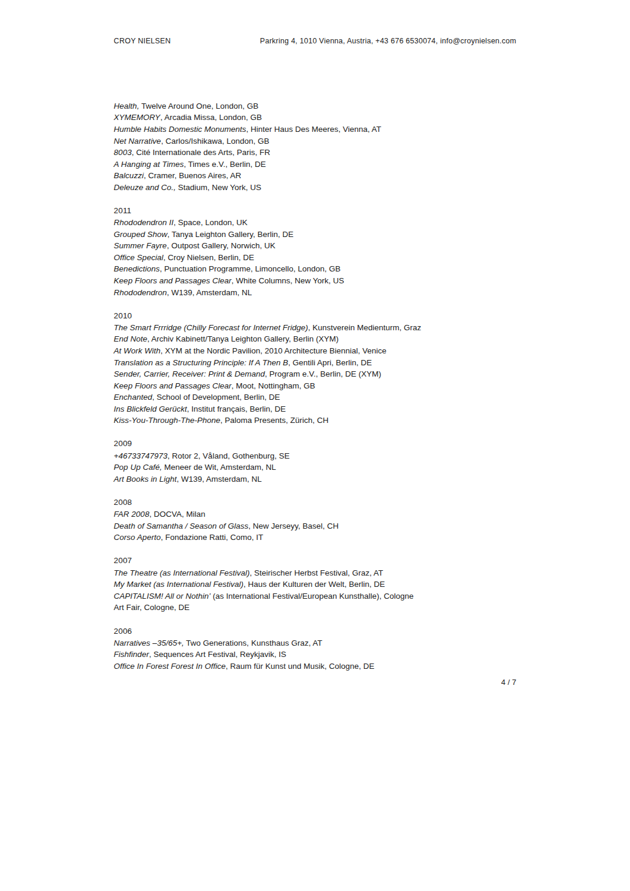CROY NIELSEN
Parkring 4, 1010 Vienna, Austria, +43 676 6530074, info@croynielsen.com
Health, Twelve Around One, London, GB
XYMEMORY, Arcadia Missa, London, GB
Humble Habits Domestic Monuments, Hinter Haus Des Meeres, Vienna, AT
Net Narrative, Carlos/Ishikawa, London, GB
8003, Cité Internationale des Arts, Paris, FR
A Hanging at Times, Times e.V., Berlin, DE
Balcuzzi, Cramer, Buenos Aires, AR
Deleuze and Co., Stadium, New York, US
2011
Rhododendron II, Space, London, UK
Grouped Show, Tanya Leighton Gallery, Berlin, DE
Summer Fayre, Outpost Gallery, Norwich, UK
Office Special, Croy Nielsen, Berlin, DE
Benedictions, Punctuation Programme, Limoncello, London, GB
Keep Floors and Passages Clear, White Columns, New York, US
Rhododendron, W139, Amsterdam, NL
2010
The Smart Frrridge (Chilly Forecast for Internet Fridge), Kunstverein Medienturm, Graz
End Note, Archiv Kabinett/Tanya Leighton Gallery, Berlin (XYM)
At Work With, XYM at the Nordic Pavilion, 2010 Architecture Biennial, Venice
Translation as a Structuring Principle: If A Then B, Gentili Apri, Berlin, DE
Sender, Carrier, Receiver: Print & Demand, Program e.V., Berlin, DE (XYM)
Keep Floors and Passages Clear, Moot, Nottingham, GB
Enchanted, School of Development, Berlin, DE
Ins Blickfeld Gerückt, Institut français, Berlin, DE
Kiss-You-Through-The-Phone, Paloma Presents, Zürich, CH
2009
+46733747973, Rotor 2, Våland, Gothenburg, SE
Pop Up Café, Meneer de Wit, Amsterdam, NL
Art Books in Light, W139, Amsterdam, NL
2008
FAR 2008, DOCVA, Milan
Death of Samantha / Season of Glass, New Jerseyy, Basel, CH
Corso Aperto, Fondazione Ratti, Como, IT
2007
The Theatre (as International Festival), Steirischer Herbst Festival, Graz, AT
My Market (as International Festival), Haus der Kulturen der Welt, Berlin, DE
CAPITALISM! All or Nothin’ (as International Festival/European Kunsthalle), Cologne
Art Fair, Cologne, DE
2006
Narratives –35/65+, Two Generations, Kunsthaus Graz, AT
Fishfinder, Sequences Art Festival, Reykjavik, IS
Office In Forest Forest In Office, Raum für Kunst und Musik, Cologne, DE
4 / 7